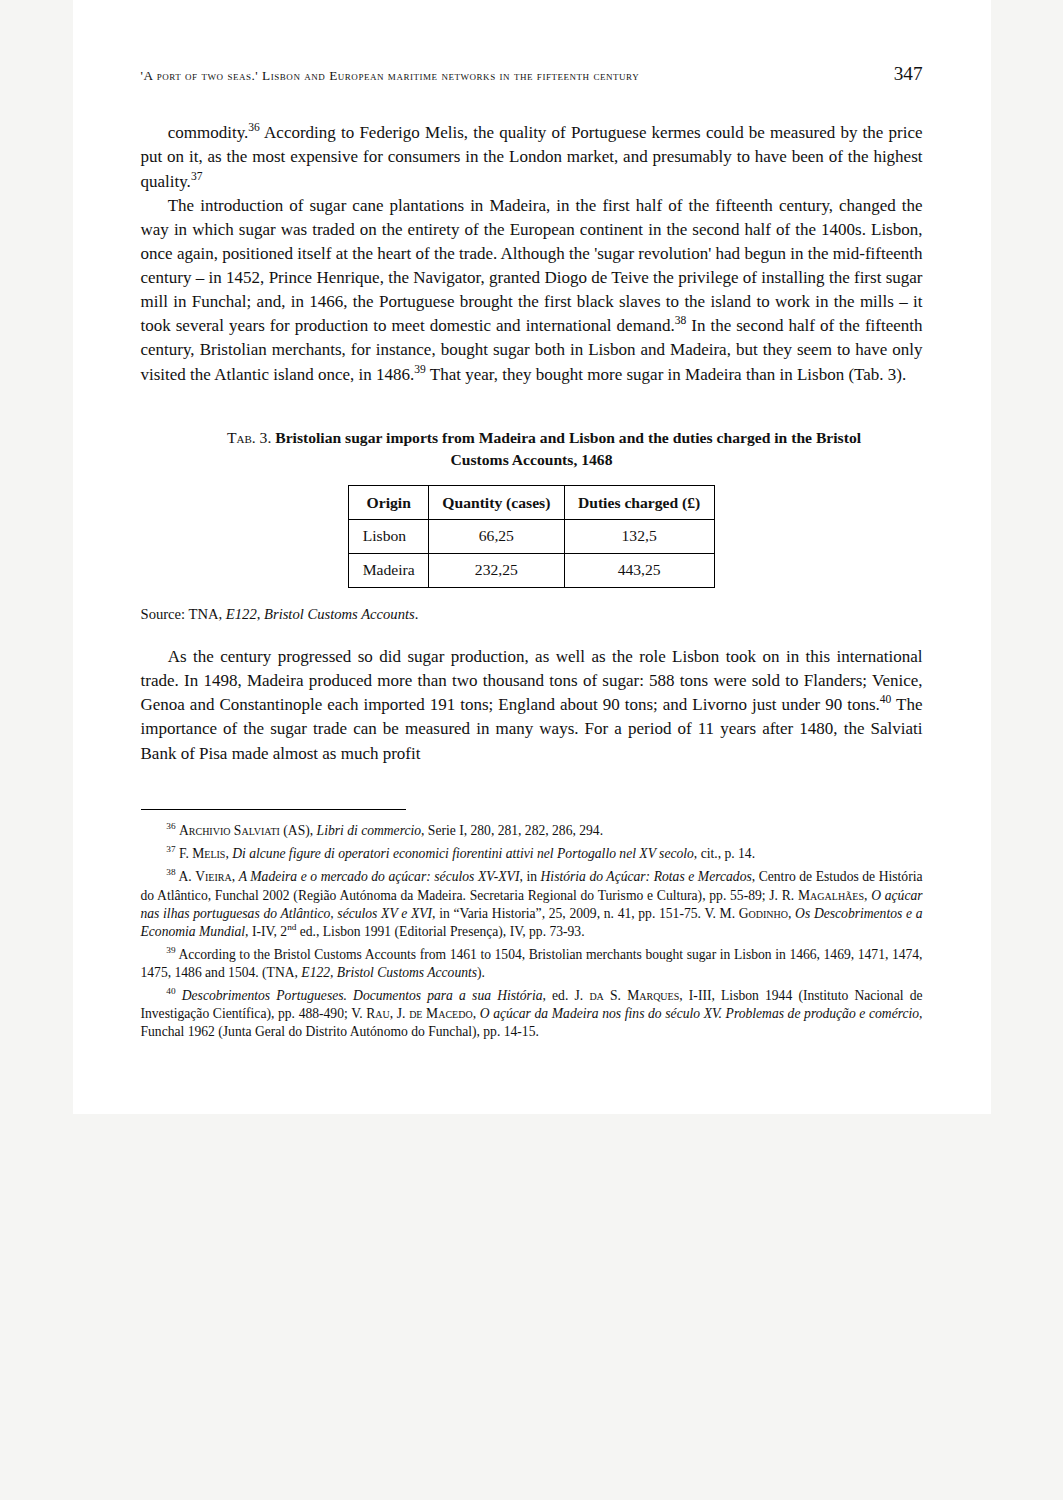'A port of two seas.' Lisbon and European maritime networks in the fifteenth century 347
commodity.36 According to Federigo Melis, the quality of Portuguese kermes could be measured by the price put on it, as the most expensive for consumers in the London market, and presumably to have been of the highest quality.37
The introduction of sugar cane plantations in Madeira, in the first half of the fifteenth century, changed the way in which sugar was traded on the entirety of the European continent in the second half of the 1400s. Lisbon, once again, positioned itself at the heart of the trade. Although the 'sugar revolution' had begun in the mid-fifteenth century – in 1452, Prince Henrique, the Navigator, granted Diogo de Teive the privilege of installing the first sugar mill in Funchal; and, in 1466, the Portuguese brought the first black slaves to the island to work in the mills – it took several years for production to meet domestic and international demand.38 In the second half of the fifteenth century, Bristolian merchants, for instance, bought sugar both in Lisbon and Madeira, but they seem to have only visited the Atlantic island once, in 1486.39 That year, they bought more sugar in Madeira than in Lisbon (Tab. 3).
Tab. 3. Bristolian sugar imports from Madeira and Lisbon and the duties charged in the Bristol Customs Accounts, 1468
| Origin | Quantity (cases) | Duties charged (£) |
| --- | --- | --- |
| Lisbon | 66,25 | 132,5 |
| Madeira | 232,25 | 443,25 |
Source: TNA, E122, Bristol Customs Accounts.
As the century progressed so did sugar production, as well as the role Lisbon took on in this international trade. In 1498, Madeira produced more than two thousand tons of sugar: 588 tons were sold to Flanders; Venice, Genoa and Constantinople each imported 191 tons; England about 90 tons; and Livorno just under 90 tons.40 The importance of the sugar trade can be measured in many ways. For a period of 11 years after 1480, the Salviati Bank of Pisa made almost as much profit
36 Archivio Salviati (AS), Libri di commercio, Serie I, 280, 281, 282, 286, 294.
37 F. Melis, Di alcune figure di operatori economici fiorentini attivi nel Portogallo nel XV secolo, cit., p. 14.
38 A. Vieira, A Madeira e o mercado do açúcar: séculos XV-XVI, in História do Açúcar: Rotas e Mercados, Centro de Estudos de História do Atlântico, Funchal 2002 (Região Autónoma da Madeira. Secretaria Regional do Turismo e Cultura), pp. 55-89; J. R. Magalhães, O açúcar nas ilhas portuguesas do Atlântico, séculos XV e XVI, in “Varia Historia”, 25, 2009, n. 41, pp. 151-75. V. M. Godinho, Os Descobrimentos e a Economia Mundial, I-IV, 2nd ed., Lisbon 1991 (Editorial Presença), IV, pp. 73-93.
39 According to the Bristol Customs Accounts from 1461 to 1504, Bristolian merchants bought sugar in Lisbon in 1466, 1469, 1471, 1474, 1475, 1486 and 1504. (TNA, E122, Bristol Customs Accounts).
40 Descobrimentos Portugueses. Documentos para a sua História, ed. J. da S. Marques, I-III, Lisbon 1944 (Instituto Nacional de Investigação Científica), pp. 488-490; V. Rau, J. de Macedo, O açúcar da Madeira nos fins do século XV. Problemas de produção e comércio, Funchal 1962 (Junta Geral do Distrito Autónomo do Funchal), pp. 14-15.